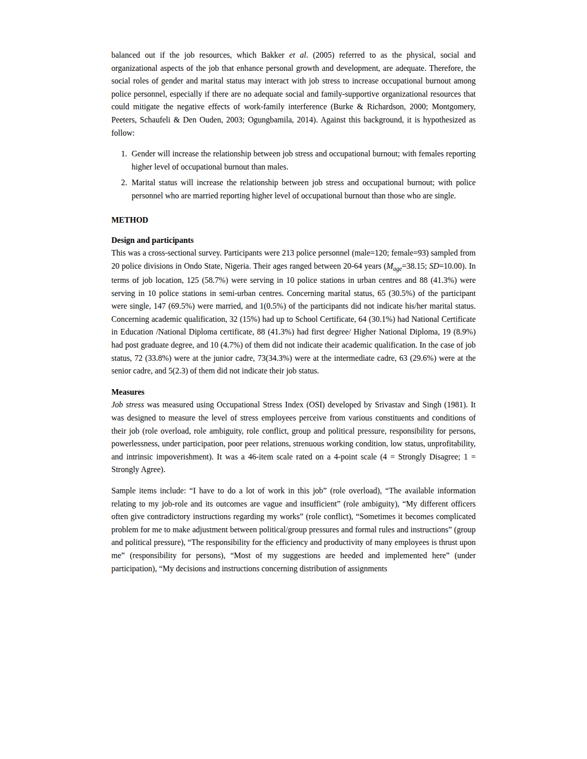balanced out if the job resources, which Bakker et al. (2005) referred to as the physical, social and organizational aspects of the job that enhance personal growth and development, are adequate. Therefore, the social roles of gender and marital status may interact with job stress to increase occupational burnout among police personnel, especially if there are no adequate social and family-supportive organizational resources that could mitigate the negative effects of work-family interference (Burke & Richardson, 2000; Montgomery, Peeters, Schaufeli & Den Ouden, 2003; Ogungbamila, 2014). Against this background, it is hypothesized as follow:
Gender will increase the relationship between job stress and occupational burnout; with females reporting higher level of occupational burnout than males.
Marital status will increase the relationship between job stress and occupational burnout; with police personnel who are married reporting higher level of occupational burnout than those who are single.
METHOD
Design and participants
This was a cross-sectional survey. Participants were 213 police personnel (male=120; female=93) sampled from 20 police divisions in Ondo State, Nigeria. Their ages ranged between 20-64 years (Mage=38.15; SD=10.00). In terms of job location, 125 (58.7%) were serving in 10 police stations in urban centres and 88 (41.3%) were serving in 10 police stations in semi-urban centres. Concerning marital status, 65 (30.5%) of the participant were single, 147 (69.5%) were married, and 1(0.5%) of the participants did not indicate his/her marital status. Concerning academic qualification, 32 (15%) had up to School Certificate, 64 (30.1%) had National Certificate in Education /National Diploma certificate, 88 (41.3%) had first degree/ Higher National Diploma, 19 (8.9%) had post graduate degree, and 10 (4.7%) of them did not indicate their academic qualification. In the case of job status, 72 (33.8%) were at the junior cadre, 73(34.3%) were at the intermediate cadre, 63 (29.6%) were at the senior cadre, and 5(2.3) of them did not indicate their job status.
Measures
Job stress was measured using Occupational Stress Index (OSI) developed by Srivastav and Singh (1981). It was designed to measure the level of stress employees perceive from various constituents and conditions of their job (role overload, role ambiguity, role conflict, group and political pressure, responsibility for persons, powerlessness, under participation, poor peer relations, strenuous working condition, low status, unprofitability, and intrinsic impoverishment). It was a 46-item scale rated on a 4-point scale (4 = Strongly Disagree; 1 = Strongly Agree).
Sample items include: “I have to do a lot of work in this job” (role overload), “The available information relating to my job-role and its outcomes are vague and insufficient” (role ambiguity), “My different officers often give contradictory instructions regarding my works” (role conflict), “Sometimes it becomes complicated problem for me to make adjustment between political/group pressures and formal rules and instructions” (group and political pressure), “The responsibility for the efficiency and productivity of many employees is thrust upon me” (responsibility for persons), “Most of my suggestions are heeded and implemented here” (under participation), “My decisions and instructions concerning distribution of assignments